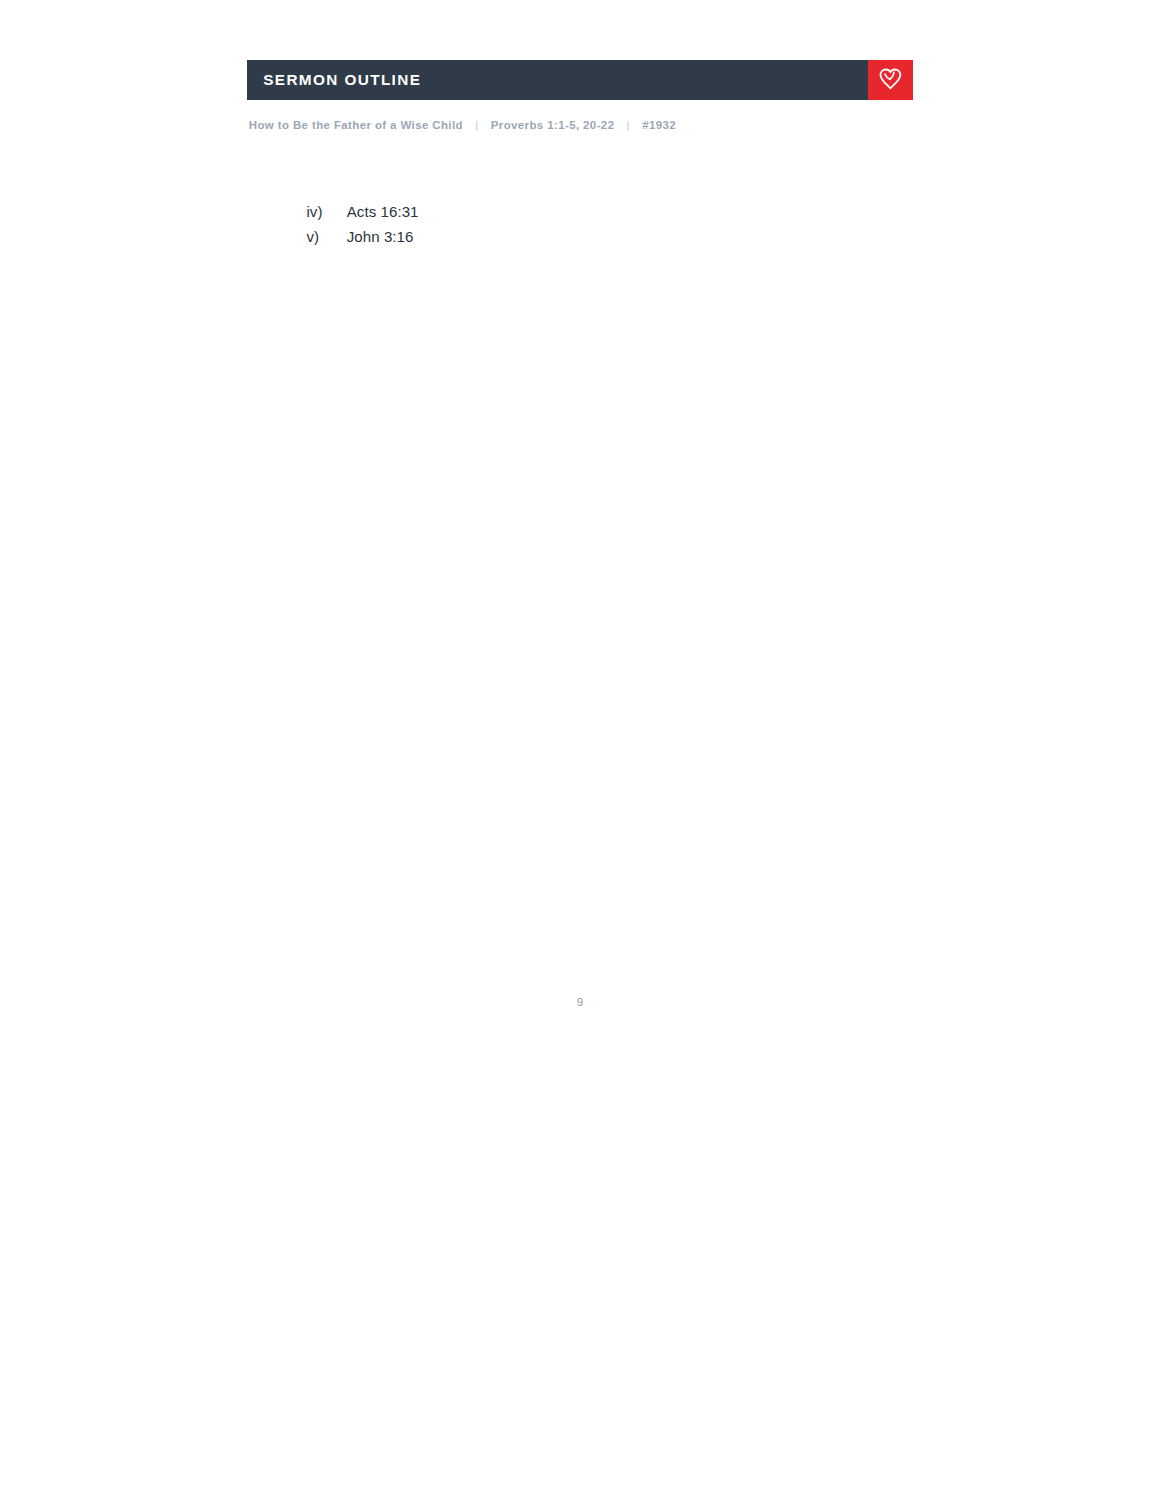Sermon Outline
How to Be the Father of a Wise Child | Proverbs 1:1-5, 20-22 | #1932
iv) Acts 16:31
v) John 3:16
9